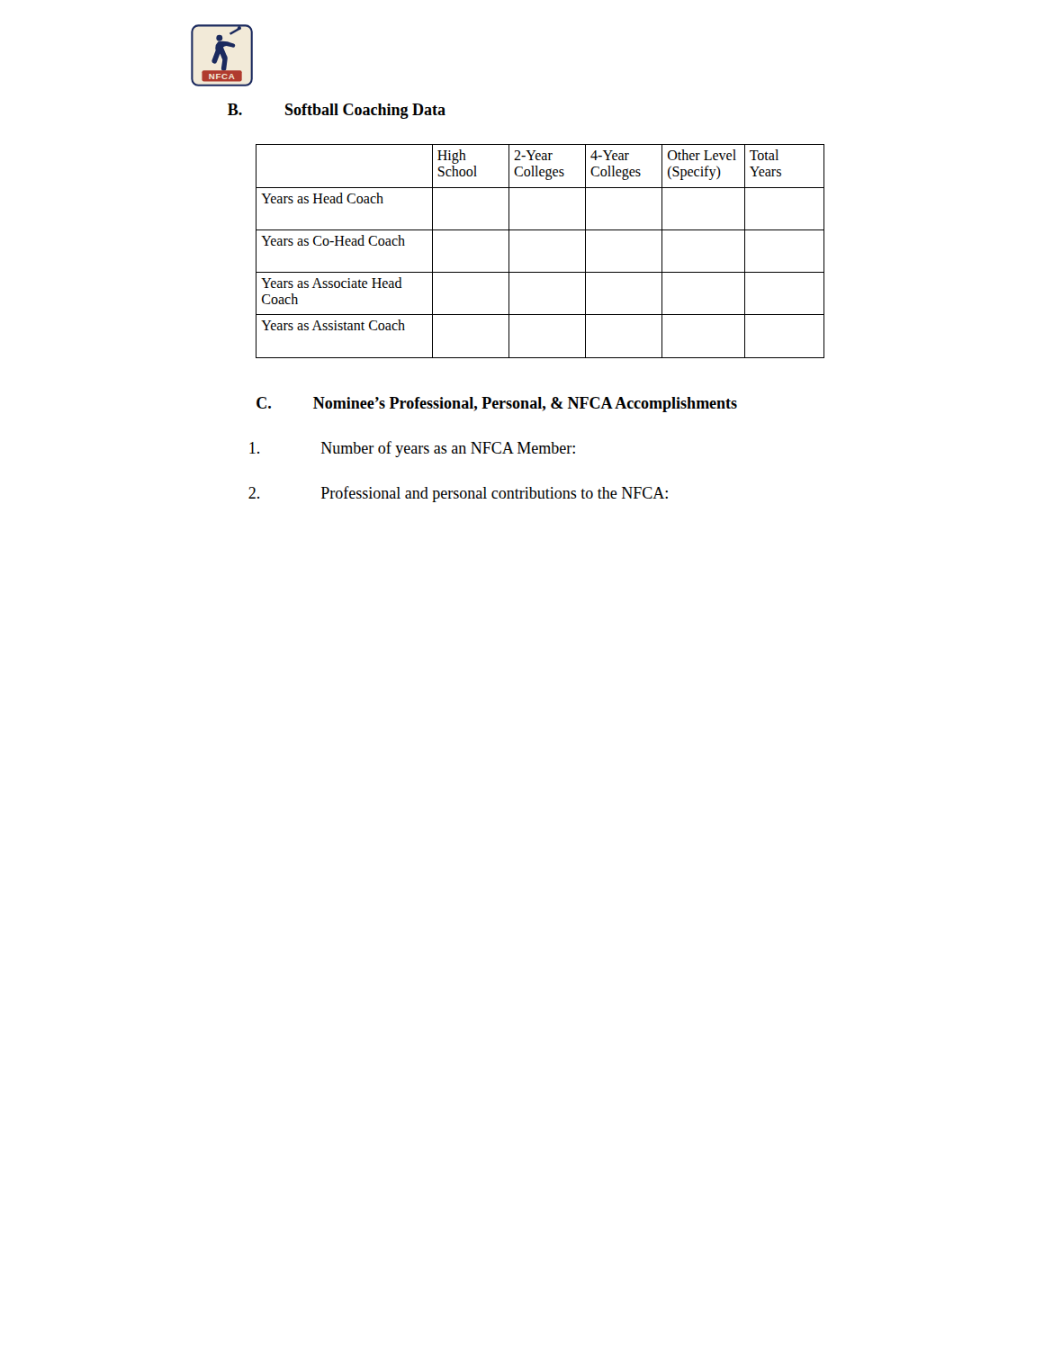NFCA
B. Softball Coaching Data
| | High School | 2-Year Colleges | 4-Year Colleges | Other Level (Specify) | Total Years |
| --- | --- | --- | --- | --- | --- |
| Years as Head Coach | | | | | |
| Years as Co-Head Coach | | | | | |
| Years as Associate Head Coach | | | | | |
| Years as Assistant Coach | | | | | |
C. Nominee’s Professional, Personal, & NFCA Accomplishments
1. Number of years as an NFCA Member:
2. Professional and personal contributions to the NFCA: